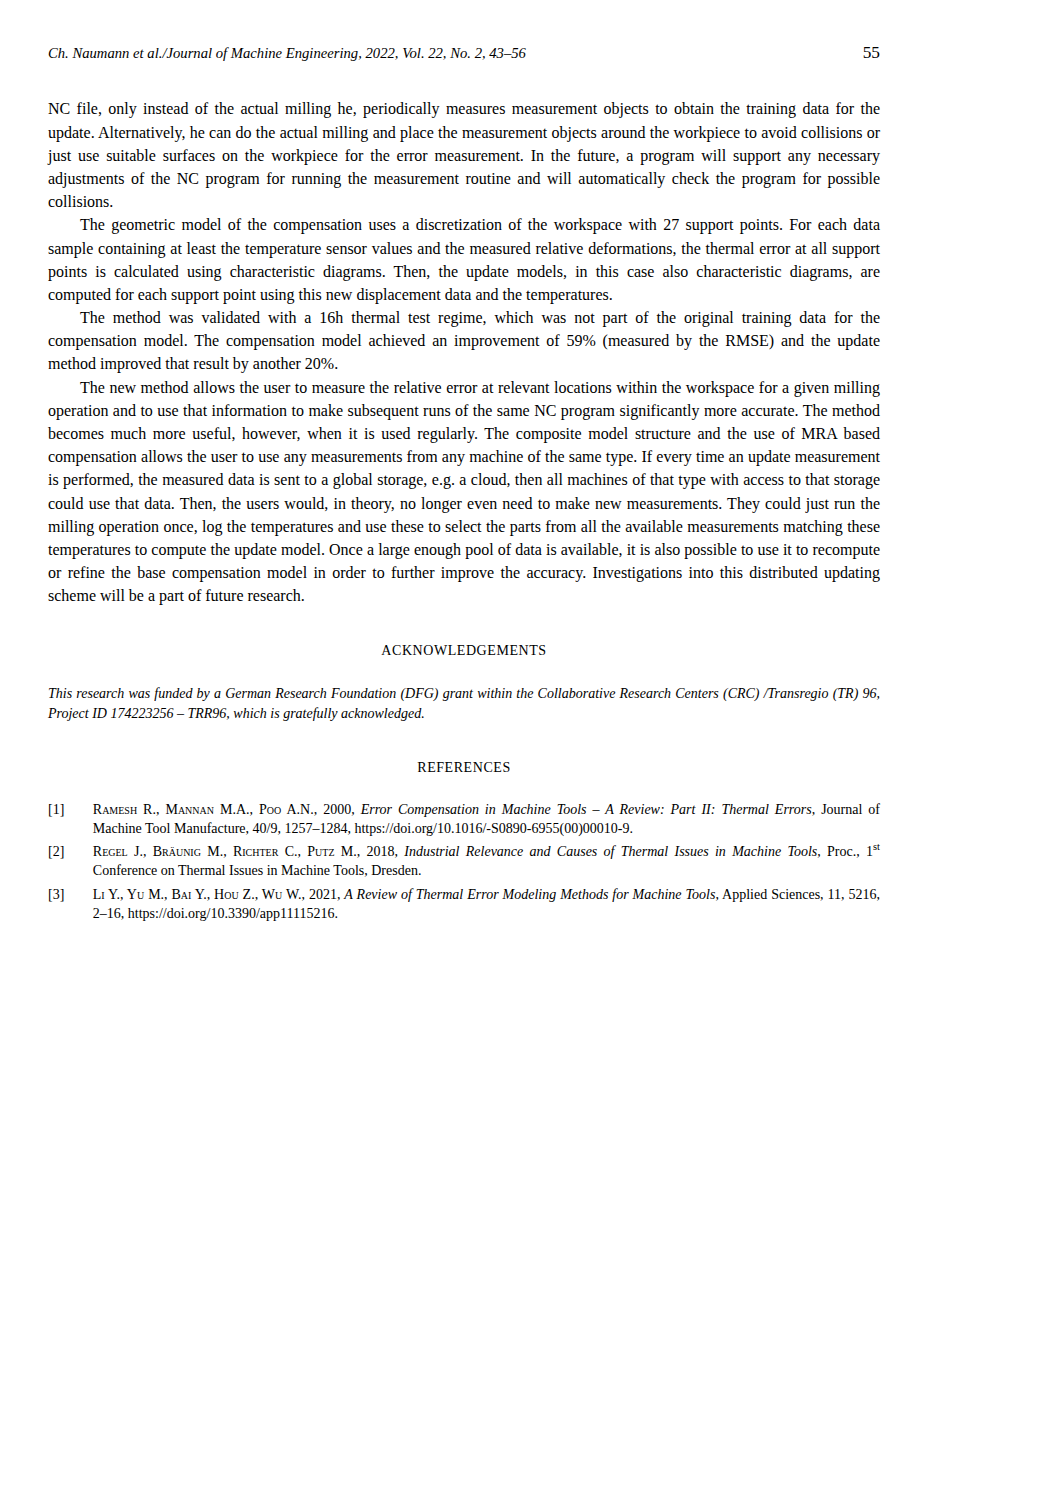Ch. Naumann et al./Journal of Machine Engineering, 2022, Vol. 22, No. 2, 43–56 55
NC file, only instead of the actual milling he, periodically measures measurement objects to obtain the training data for the update. Alternatively, he can do the actual milling and place the measurement objects around the workpiece to avoid collisions or just use suitable surfaces on the workpiece for the error measurement. In the future, a program will support any necessary adjustments of the NC program for running the measurement routine and will automatically check the program for possible collisions.
The geometric model of the compensation uses a discretization of the workspace with 27 support points. For each data sample containing at least the temperature sensor values and the measured relative deformations, the thermal error at all support points is calculated using characteristic diagrams. Then, the update models, in this case also characteristic diagrams, are computed for each support point using this new displacement data and the temperatures.
The method was validated with a 16h thermal test regime, which was not part of the original training data for the compensation model. The compensation model achieved an improvement of 59% (measured by the RMSE) and the update method improved that result by another 20%.
The new method allows the user to measure the relative error at relevant locations within the workspace for a given milling operation and to use that information to make subsequent runs of the same NC program significantly more accurate. The method becomes much more useful, however, when it is used regularly. The composite model structure and the use of MRA based compensation allows the user to use any measurements from any machine of the same type. If every time an update measurement is performed, the measured data is sent to a global storage, e.g. a cloud, then all machines of that type with access to that storage could use that data. Then, the users would, in theory, no longer even need to make new measurements. They could just run the milling operation once, log the temperatures and use these to select the parts from all the available measurements matching these temperatures to compute the update model. Once a large enough pool of data is available, it is also possible to use it to recompute or refine the base compensation model in order to further improve the accuracy. Investigations into this distributed updating scheme will be a part of future research.
Acknowledgements
This research was funded by a German Research Foundation (DFG) grant within the Collaborative Research Centers (CRC) /Transregio (TR) 96, Project ID 174223256 – TRR96, which is gratefully acknowledged.
References
Ramesh R., Mannan M.A., Poo A.N., 2000, Error Compensation in Machine Tools – A Review: Part II: Thermal Errors, Journal of Machine Tool Manufacture, 40/9, 1257–1284, https://doi.org/10.1016/-S0890-6955(00)00010-9.
Regel J., Bräunig M., Richter C., Putz M., 2018, Industrial Relevance and Causes of Thermal Issues in Machine Tools, Proc., 1st Conference on Thermal Issues in Machine Tools, Dresden.
Li Y., Yu M., Bai Y., Hou Z., Wu W., 2021, A Review of Thermal Error Modeling Methods for Machine Tools, Applied Sciences, 11, 5216, 2–16, https://doi.org/10.3390/app11115216.